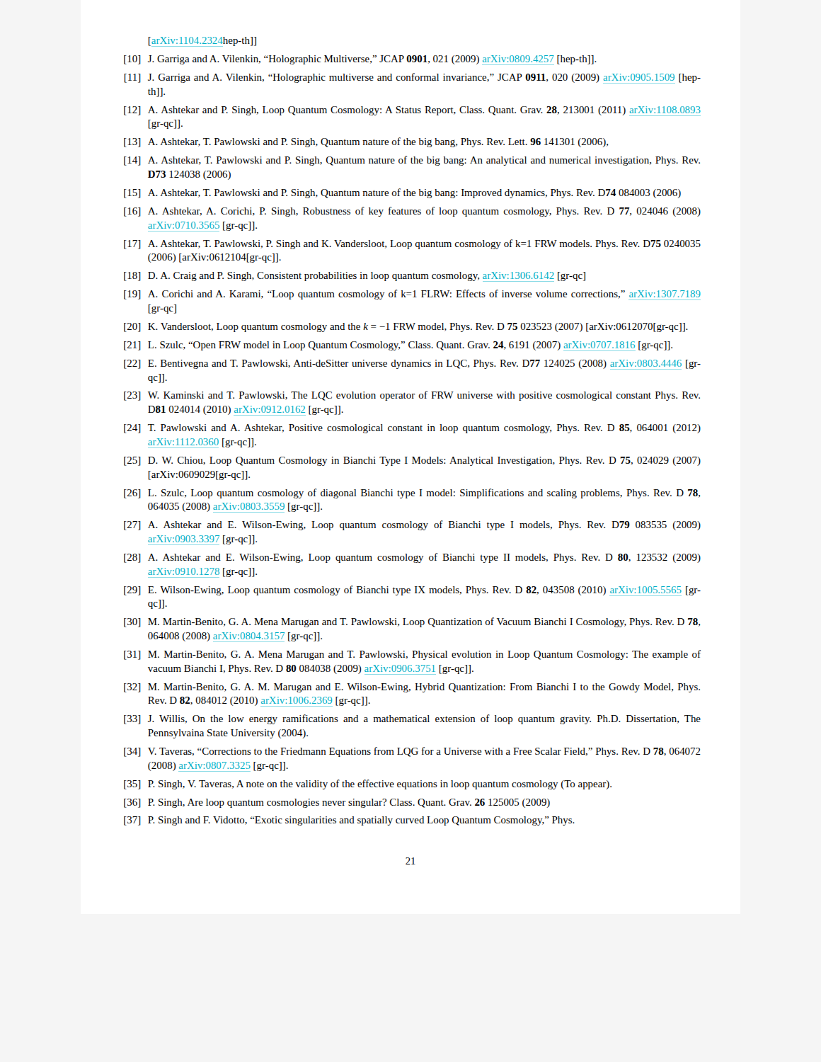[arXiv:1104.2324hep-th]]
[10] J. Garriga and A. Vilenkin, “Holographic Multiverse,” JCAP 0901, 021 (2009) arXiv:0809.4257 [hep-th]].
[11] J. Garriga and A. Vilenkin, “Holographic multiverse and conformal invariance,” JCAP 0911, 020 (2009) arXiv:0905.1509 [hep-th]].
[12] A. Ashtekar and P. Singh, Loop Quantum Cosmology: A Status Report, Class. Quant. Grav. 28, 213001 (2011) arXiv:1108.0893 [gr-qc]].
[13] A. Ashtekar, T. Pawlowski and P. Singh, Quantum nature of the big bang, Phys. Rev. Lett. 96 141301 (2006),
[14] A. Ashtekar, T. Pawlowski and P. Singh, Quantum nature of the big bang: An analytical and numerical investigation, Phys. Rev. D73 124038 (2006)
[15] A. Ashtekar, T. Pawlowski and P. Singh, Quantum nature of the big bang: Improved dynamics, Phys. Rev. D74 084003 (2006)
[16] A. Ashtekar, A. Corichi, P. Singh, Robustness of key features of loop quantum cosmology, Phys. Rev. D 77, 024046 (2008) arXiv:0710.3565 [gr-qc]].
[17] A. Ashtekar, T. Pawlowski, P. Singh and K. Vandersloot, Loop quantum cosmology of k=1 FRW models. Phys. Rev. D75 0240035 (2006) [arXiv:0612104[gr-qc]].
[18] D. A. Craig and P. Singh, Consistent probabilities in loop quantum cosmology, arXiv:1306.6142 [gr-qc]
[19] A. Corichi and A. Karami, “Loop quantum cosmology of k=1 FLRW: Effects of inverse volume corrections,” arXiv:1307.7189 [gr-qc]
[20] K. Vandersloot, Loop quantum cosmology and the k = −1 FRW model, Phys. Rev. D 75 023523 (2007) [arXiv:0612070[gr-qc]].
[21] L. Szulc, “Open FRW model in Loop Quantum Cosmology,” Class. Quant. Grav. 24, 6191 (2007) arXiv:0707.1816 [gr-qc]].
[22] E. Bentivegna and T. Pawlowski, Anti-deSitter universe dynamics in LQC, Phys. Rev. D77 124025 (2008) arXiv:0803.4446 [gr-qc]].
[23] W. Kaminski and T. Pawlowski, The LQC evolution operator of FRW universe with positive cosmological constant Phys. Rev. D81 024014 (2010) arXiv:0912.0162 [gr-qc]].
[24] T. Pawlowski and A. Ashtekar, Positive cosmological constant in loop quantum cosmology, Phys. Rev. D 85, 064001 (2012) arXiv:1112.0360 [gr-qc]].
[25] D. W. Chiou, Loop Quantum Cosmology in Bianchi Type I Models: Analytical Investigation, Phys. Rev. D 75, 024029 (2007) [arXiv:0609029[gr-qc]].
[26] L. Szulc, Loop quantum cosmology of diagonal Bianchi type I model: Simplifications and scaling problems, Phys. Rev. D 78, 064035 (2008) arXiv:0803.3559 [gr-qc]].
[27] A. Ashtekar and E. Wilson-Ewing, Loop quantum cosmology of Bianchi type I models, Phys. Rev. D79 083535 (2009) arXiv:0903.3397 [gr-qc]].
[28] A. Ashtekar and E. Wilson-Ewing, Loop quantum cosmology of Bianchi type II models, Phys. Rev. D 80, 123532 (2009) arXiv:0910.1278 [gr-qc]].
[29] E. Wilson-Ewing, Loop quantum cosmology of Bianchi type IX models, Phys. Rev. D 82, 043508 (2010) arXiv:1005.5565 [gr-qc]].
[30] M. Martin-Benito, G. A. Mena Marugan and T. Pawlowski, Loop Quantization of Vacuum Bianchi I Cosmology, Phys. Rev. D 78, 064008 (2008) arXiv:0804.3157 [gr-qc]].
[31] M. Martin-Benito, G. A. Mena Marugan and T. Pawlowski, Physical evolution in Loop Quantum Cosmology: The example of vacuum Bianchi I, Phys. Rev. D 80 084038 (2009) arXiv:0906.3751 [gr-qc]].
[32] M. Martin-Benito, G. A. M. Marugan and E. Wilson-Ewing, Hybrid Quantization: From Bianchi I to the Gowdy Model, Phys. Rev. D 82, 084012 (2010) arXiv:1006.2369 [gr-qc]].
[33] J. Willis, On the low energy ramifications and a mathematical extension of loop quantum gravity. Ph.D. Dissertation, The Pennsylvaina State University (2004).
[34] V. Taveras, “Corrections to the Friedmann Equations from LQG for a Universe with a Free Scalar Field,” Phys. Rev. D 78, 064072 (2008) arXiv:0807.3325 [gr-qc]].
[35] P. Singh, V. Taveras, A note on the validity of the effective equations in loop quantum cosmology (To appear).
[36] P. Singh, Are loop quantum cosmologies never singular? Class. Quant. Grav. 26 125005 (2009)
[37] P. Singh and F. Vidotto, “Exotic singularities and spatially curved Loop Quantum Cosmology,” Phys.
21